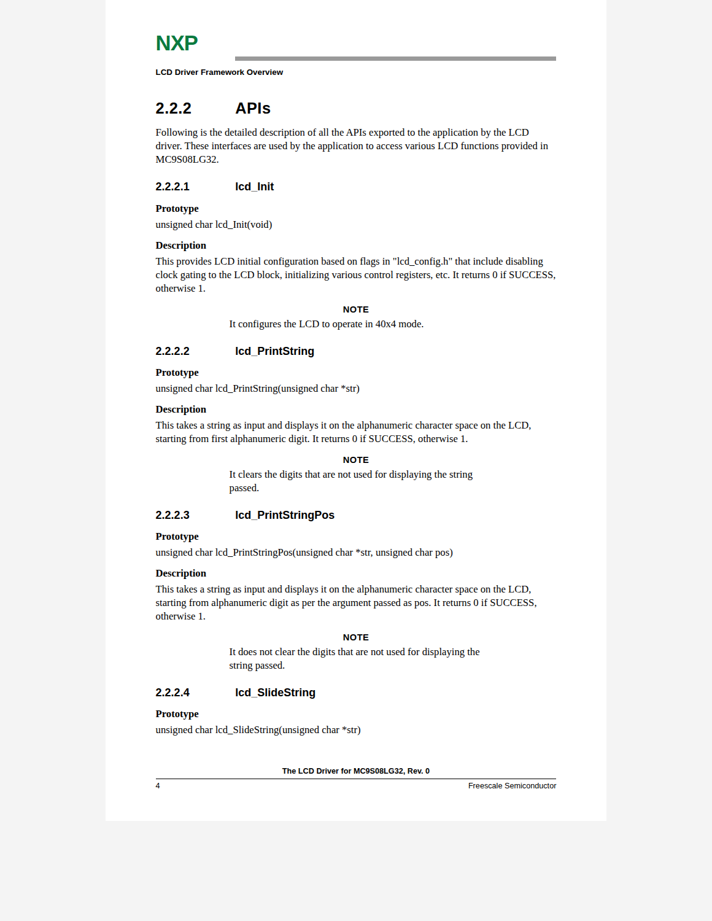NXP
LCD Driver Framework Overview
2.2.2 APIs
Following is the detailed description of all the APIs exported to the application by the LCD driver. These interfaces are used by the application to access various LCD functions provided in MC9S08LG32.
2.2.2.1lcd_Init
Prototype
unsigned char lcd_Init(void)
Description
This provides LCD initial configuration based on flags in "lcd_config.h" that include disabling clock gating to the LCD block, initializing various control registers, etc. It returns 0 if SUCCESS, otherwise 1.
NOTE
It configures the LCD to operate in 40x4 mode.
2.2.2.2lcd_PrintString
Prototype
unsigned char lcd_PrintString(unsigned char *str)
Description
This takes a string as input and displays it on the alphanumeric character space on the LCD, starting from first alphanumeric digit. It returns 0 if SUCCESS, otherwise 1.
NOTE
It clears the digits that are not used for displaying the string passed.
2.2.2.3lcd_PrintStringPos
Prototype
unsigned char lcd_PrintStringPos(unsigned char *str, unsigned char pos)
Description
This takes a string as input and displays it on the alphanumeric character space on the LCD, starting from alphanumeric digit as per the argument passed as pos. It returns 0 if SUCCESS, otherwise 1.
NOTE
It does not clear the digits that are not used for displaying the string passed.
2.2.2.4lcd_SlideString
Prototype
unsigned char lcd_SlideString(unsigned char *str)
The LCD Driver for MC9S08LG32, Rev. 0
4 Freescale Semiconductor